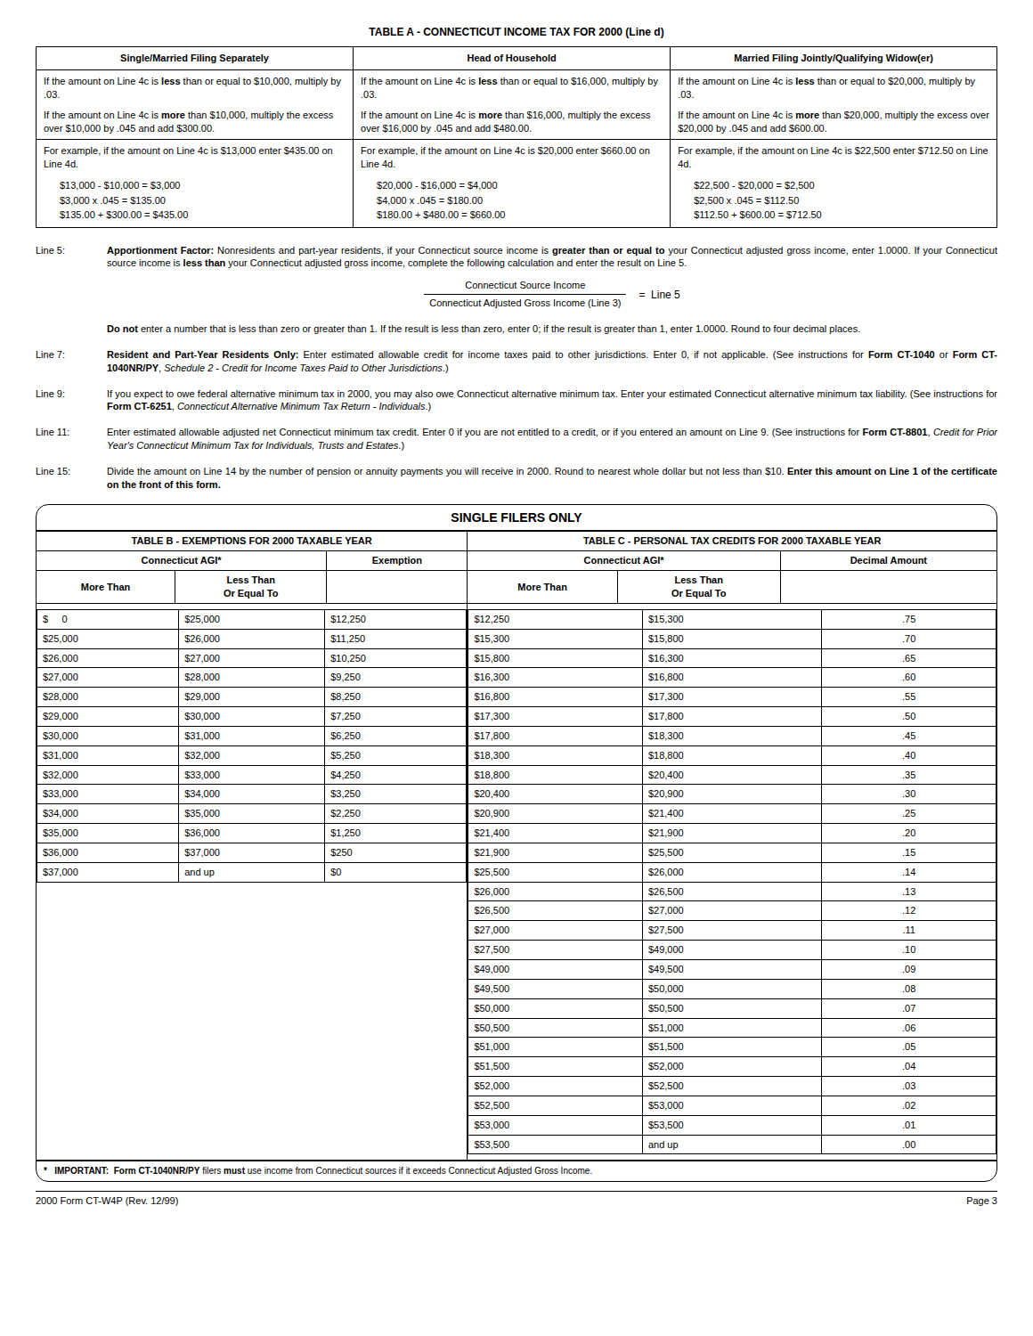TABLE A - CONNECTICUT INCOME TAX FOR 2000 (Line d)
| Single/Married Filing Separately | Head of Household | Married Filing Jointly/Qualifying Widow(er) |
| --- | --- | --- |
| If the amount on Line 4c is less than or equal to $10,000, multiply by .03. If the amount on Line 4c is more than $10,000, multiply the excess over $10,000 by .045 and add $300.00. | If the amount on Line 4c is less than or equal to $16,000, multiply by .03. If the amount on Line 4c is more than $16,000, multiply the excess over $16,000 by .045 and add $480.00. | If the amount on Line 4c is less than or equal to $20,000, multiply by .03. If the amount on Line 4c is more than $20,000, multiply the excess over $20,000 by .045 and add $600.00. |
| For example, if the amount on Line 4c is $13,000 enter $435.00 on Line 4d. $13,000 - $10,000 = $3,000 $3,000 x .045 = $135.00 $135.00 + $300.00 = $435.00 | For example, if the amount on Line 4c is $20,000 enter $660.00 on Line 4d. $20,000 - $16,000 = $4,000 $4,000 x .045 = $180.00 $180.00 + $480.00 = $660.00 | For example, if the amount on Line 4c is $22,500 enter $712.50 on Line 4d. $22,500 - $20,000 = $2,500 $2,500 x .045 = $112.50 $112.50 + $600.00 = $712.50 |
Line 5:
Apportionment Factor: Nonresidents and part-year residents, if your Connecticut source income is greater than or equal to your Connecticut adjusted gross income, enter 1.0000. If your Connecticut source income is less than your Connecticut adjusted gross income, complete the following calculation and enter the result on Line 5.
Connecticut Source Income Connecticut Adjusted Gross Income (Line 3)
= Line 5
Do not enter a number that is less than zero or greater than 1. If the result is less than zero, enter 0; if the result is greater than 1, enter 1.0000. Round to four decimal places.
Line 7:
Resident and Part-Year Residents Only: Enter estimated allowable credit for income taxes paid to other jurisdictions. Enter 0, if not applicable. (See instructions for Form CT-1040 or Form CT-1040NR/PY, Schedule 2 - Credit for Income Taxes Paid to Other Jurisdictions.)
Line 9:
If you expect to owe federal alternative minimum tax in 2000, you may also owe Connecticut alternative minimum tax. Enter your estimated Connecticut alternative minimum tax liability. (See instructions for Form CT-6251, Connecticut Alternative Minimum Tax Return - Individuals.)
Line 11:
Enter estimated allowable adjusted net Connecticut minimum tax credit. Enter 0 if you are not entitled to a credit, or if you entered an amount on Line 9. (See instructions for Form CT-8801, Credit for Prior Year's Connecticut Minimum Tax for Individuals, Trusts and Estates.)
Line 15:
Divide the amount on Line 14 by the number of pension or annuity payments you will receive in 2000. Round to nearest whole dollar but not less than $10. Enter this amount on Line 1 of the certificate on the front of this form.
SINGLE FILERS ONLY
| TABLE B - EXEMPTIONS FOR 2000 TAXABLE YEAR | TABLE C - PERSONAL TAX CREDITS FOR 2000 TAXABLE YEAR |
| --- | --- |
| Connecticut AGI* | Exemption | Connecticut AGI* | Decimal Amount |
| More Than | Less Than Or Equal To | | More Than | Less Than Or Equal To | |
| / $ 0 / $25,000 / $12,250 / / $25,000 / $26,000 / $11,250 / / $26,000 / $27,000 / $10,250 / / $27,000 / $28,000 / $9,250 / / $28,000 / $29,000 / $8,250 / / $29,000 / $30,000 / $7,250 / / $30,000 / $31,000 / $6,250 / / $31,000 / $32,000 / $5,250 / / $32,000 / $33,000 / $4,250 / / $33,000 / $34,000 / $3,250 / / $34,000 / $35,000 / $2,250 / / $35,000 / $36,000 / $1,250 / / $36,000 / $37,000 / $250 / / $37,000 / and up / $0 / | / $12,250 / $15,300 / .75 / / $15,300 / $15,800 / .70 / / $15,800 / $16,300 / .65 / / $16,300 / $16,800 / .60 / / $16,800 / $17,300 / .55 / / $17,300 / $17,800 / .50 / / $17,800 / $18,300 / .45 / / $18,300 / $18,800 / .40 / / $18,800 / $20,400 / .35 / / $20,400 / $20,900 / .30 / / $20,900 / $21,400 / .25 / / $21,400 / $21,900 / .20 / / $21,900 / $25,500 / .15 / / $25,500 / $26,000 / .14 / / $26,000 / $26,500 / .13 / / $26,500 / $27,000 / .12 / / $27,000 / $27,500 / .11 / / $27,500 / $49,000 / .10 / / $49,000 / $49,500 / .09 / / $49,500 / $50,000 / .08 / / $50,000 / $50,500 / .07 / / $50,500 / $51,000 / .06 / / $51,000 / $51,500 / .05 / / $51,500 / $52,000 / .04 / / $52,000 / $52,500 / .03 / / $52,500 / $53,000 / .02 / / $53,000 / $53,500 / .01 / / $53,500 / and up / .00 / |
* IMPORTANT: Form CT-1040NR/PY filers must use income from Connecticut sources if it exceeds Connecticut Adjusted Gross Income.
2000 Form CT-W4P (Rev. 12/99)
Page 3